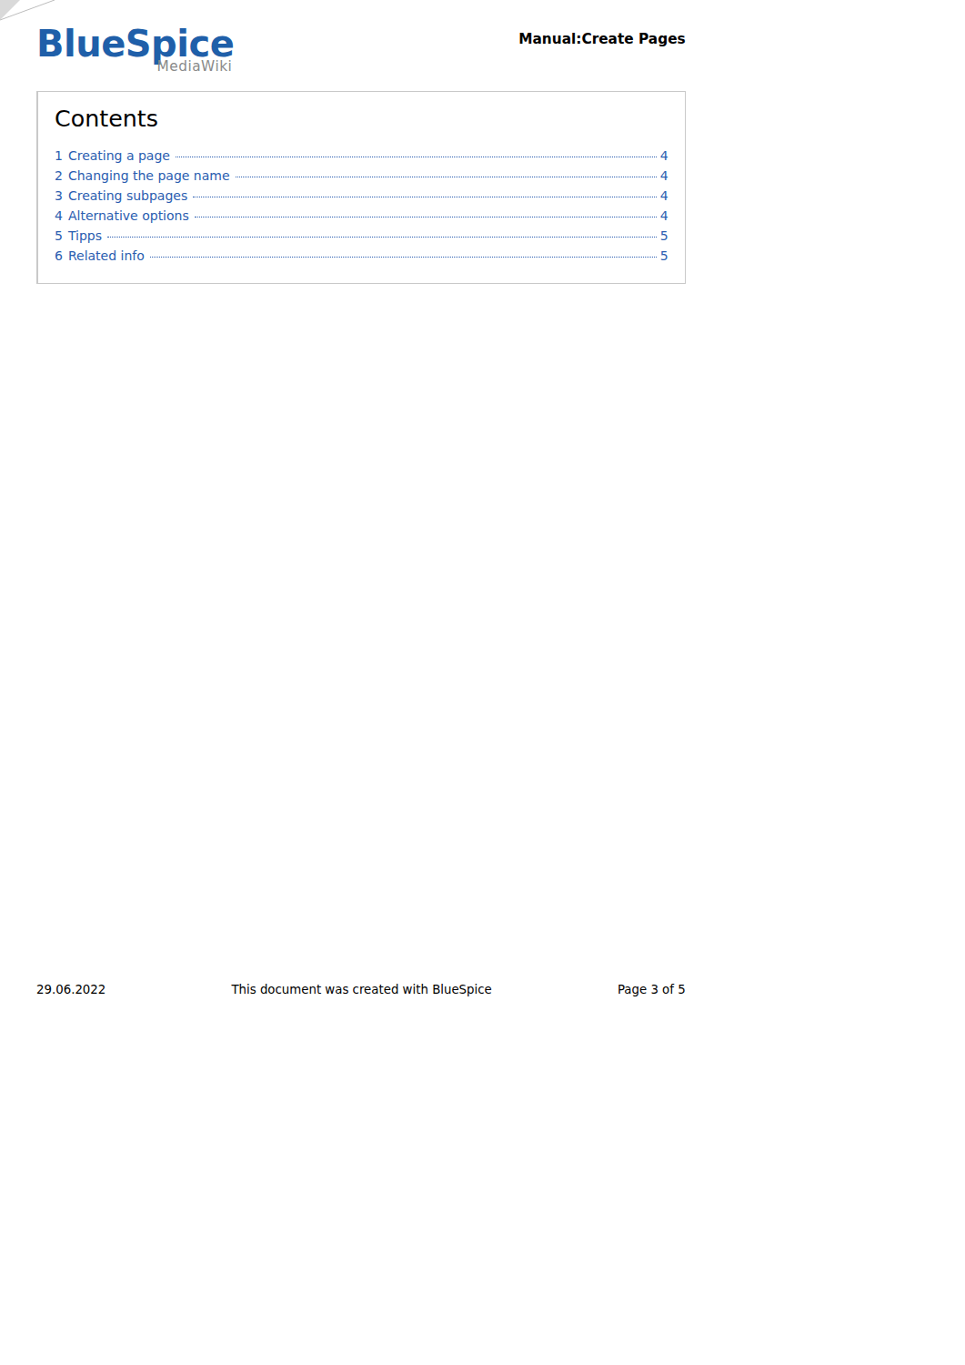Blue Spice
MediaWiki
Manual:Create Pages
Contents
1 Creating a page 4
2 Changing the page name 4
3 Creating subpages 4
4 Alternative options 4
5 Tipps 5
6 Related info 5
29.06.2022
This document was created with BlueSpice
Page 3 of 5